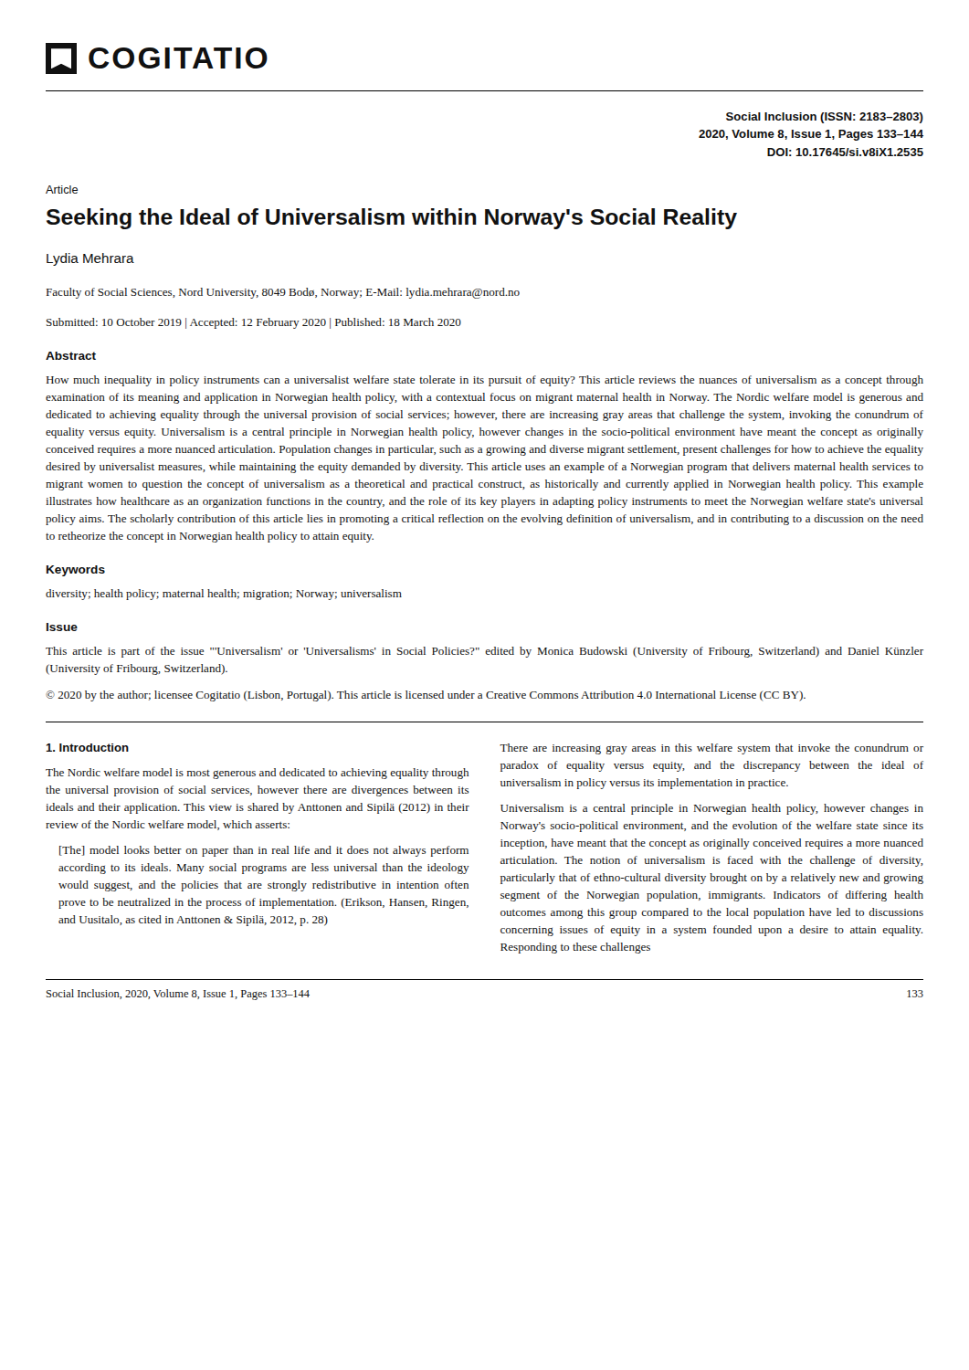COGITATIO
Social Inclusion (ISSN: 2183–2803)
2020, Volume 8, Issue 1, Pages 133–144
DOI: 10.17645/si.v8iX1.2535
Article
Seeking the Ideal of Universalism within Norway's Social Reality
Lydia Mehrara
Faculty of Social Sciences, Nord University, 8049 Bodø, Norway; E-Mail: lydia.mehrara@nord.no
Submitted: 10 October 2019 | Accepted: 12 February 2020 | Published: 18 March 2020
Abstract
How much inequality in policy instruments can a universalist welfare state tolerate in its pursuit of equity? This article reviews the nuances of universalism as a concept through examination of its meaning and application in Norwegian health policy, with a contextual focus on migrant maternal health in Norway. The Nordic welfare model is generous and dedicated to achieving equality through the universal provision of social services; however, there are increasing gray areas that challenge the system, invoking the conundrum of equality versus equity. Universalism is a central principle in Norwegian health policy, however changes in the socio-political environment have meant the concept as originally conceived requires a more nuanced articulation. Population changes in particular, such as a growing and diverse migrant settlement, present challenges for how to achieve the equality desired by universalist measures, while maintaining the equity demanded by diversity. This article uses an example of a Norwegian program that delivers maternal health services to migrant women to question the concept of universalism as a theoretical and practical construct, as historically and currently applied in Norwegian health policy. This example illustrates how healthcare as an organization functions in the country, and the role of its key players in adapting policy instruments to meet the Norwegian welfare state's universal policy aims. The scholarly contribution of this article lies in promoting a critical reflection on the evolving definition of universalism, and in contributing to a discussion on the need to retheorize the concept in Norwegian health policy to attain equity.
Keywords
diversity; health policy; maternal health; migration; Norway; universalism
Issue
This article is part of the issue "'Universalism' or 'Universalisms' in Social Policies?" edited by Monica Budowski (University of Fribourg, Switzerland) and Daniel Künzler (University of Fribourg, Switzerland).
© 2020 by the author; licensee Cogitatio (Lisbon, Portugal). This article is licensed under a Creative Commons Attribution 4.0 International License (CC BY).
1. Introduction
The Nordic welfare model is most generous and dedicated to achieving equality through the universal provision of social services, however there are divergences between its ideals and their application. This view is shared by Anttonen and Sipilä (2012) in their review of the Nordic welfare model, which asserts:
[The] model looks better on paper than in real life and it does not always perform according to its ideals. Many social programs are less universal than the ideology would suggest, and the policies that are strongly redistributive in intention often prove to be neutralized in the process of implementation. (Erikson, Hansen, Ringen, and Uusitalo, as cited in Anttonen & Sipilä, 2012, p. 28)
There are increasing gray areas in this welfare system that invoke the conundrum or paradox of equality versus equity, and the discrepancy between the ideal of universalism in policy versus its implementation in practice.
Universalism is a central principle in Norwegian health policy, however changes in Norway's socio-political environment, and the evolution of the welfare state since its inception, have meant that the concept as originally conceived requires a more nuanced articulation. The notion of universalism is faced with the challenge of diversity, particularly that of ethno-cultural diversity brought on by a relatively new and growing segment of the Norwegian population, immigrants. Indicators of differing health outcomes among this group compared to the local population have led to discussions concerning issues of equity in a system founded upon a desire to attain equality. Responding to these challenges
Social Inclusion, 2020, Volume 8, Issue 1, Pages 133–144 133